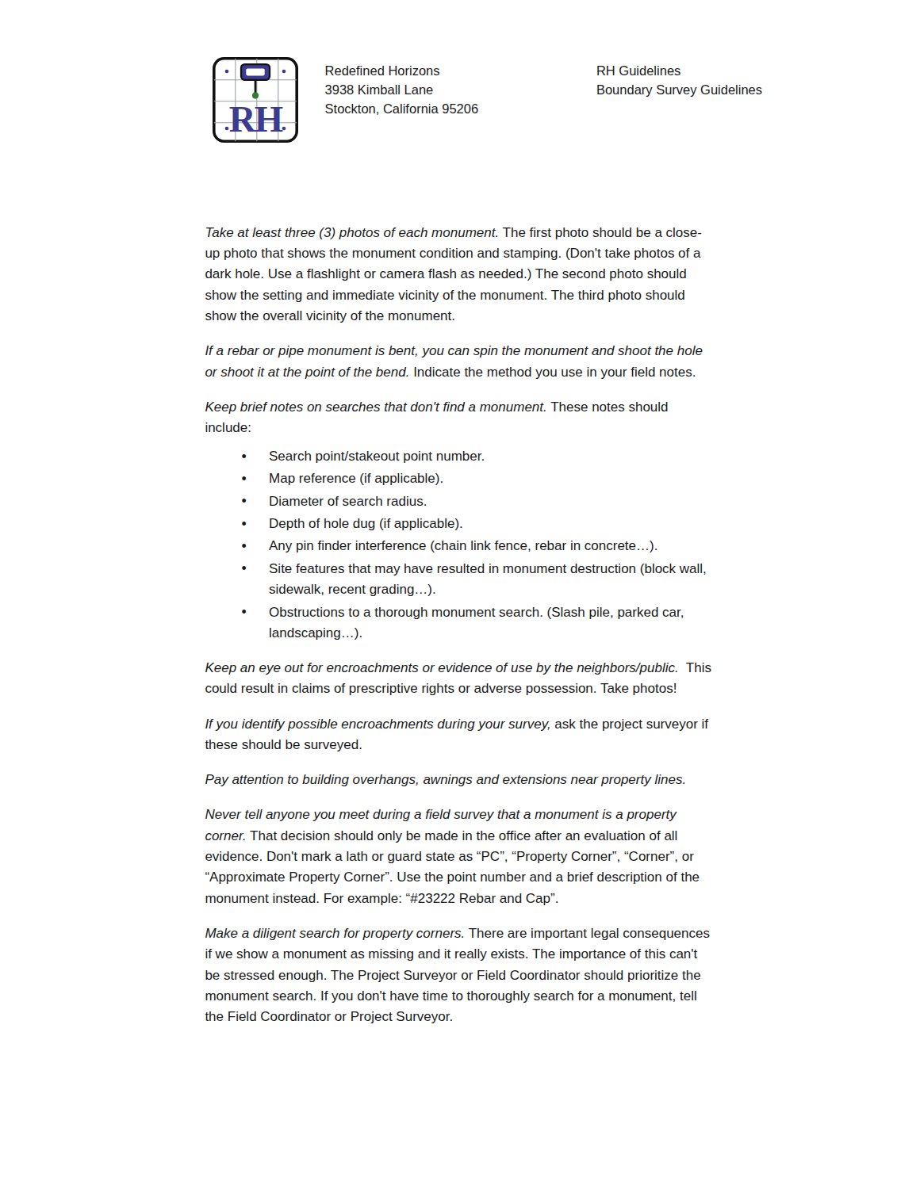RH
Redefined Horizons
3938 Kimball Lane
Stockton, California 95206
RH Guidelines
Boundary Survey Guidelines
Take at least three (3) photos of each monument. The first photo should be a close-up photo that shows the monument condition and stamping. (Don't take photos of a dark hole. Use a flashlight or camera flash as needed.) The second photo should show the setting and immediate vicinity of the monument. The third photo should show the overall vicinity of the monument.
If a rebar or pipe monument is bent, you can spin the monument and shoot the hole or shoot it at the point of the bend. Indicate the method you use in your field notes.
Keep brief notes on searches that don't find a monument. These notes should include:
Search point/stakeout point number.
Map reference (if applicable).
Diameter of search radius.
Depth of hole dug (if applicable).
Any pin finder interference (chain link fence, rebar in concrete…).
Site features that may have resulted in monument destruction (block wall, sidewalk, recent grading…).
Obstructions to a thorough monument search. (Slash pile, parked car, landscaping…).
Keep an eye out for encroachments or evidence of use by the neighbors/public. This could result in claims of prescriptive rights or adverse possession. Take photos!
If you identify possible encroachments during your survey, ask the project surveyor if these should be surveyed.
Pay attention to building overhangs, awnings and extensions near property lines.
Never tell anyone you meet during a field survey that a monument is a property corner. That decision should only be made in the office after an evaluation of all evidence. Don't mark a lath or guard state as “PC”, “Property Corner”, “Corner”, or “Approximate Property Corner”. Use the point number and a brief description of the monument instead. For example: “#23222 Rebar and Cap”.
Make a diligent search for property corners. There are important legal consequences if we show a monument as missing and it really exists. The importance of this can't be stressed enough. The Project Surveyor or Field Coordinator should prioritize the monument search. If you don't have time to thoroughly search for a monument, tell the Field Coordinator or Project Surveyor.